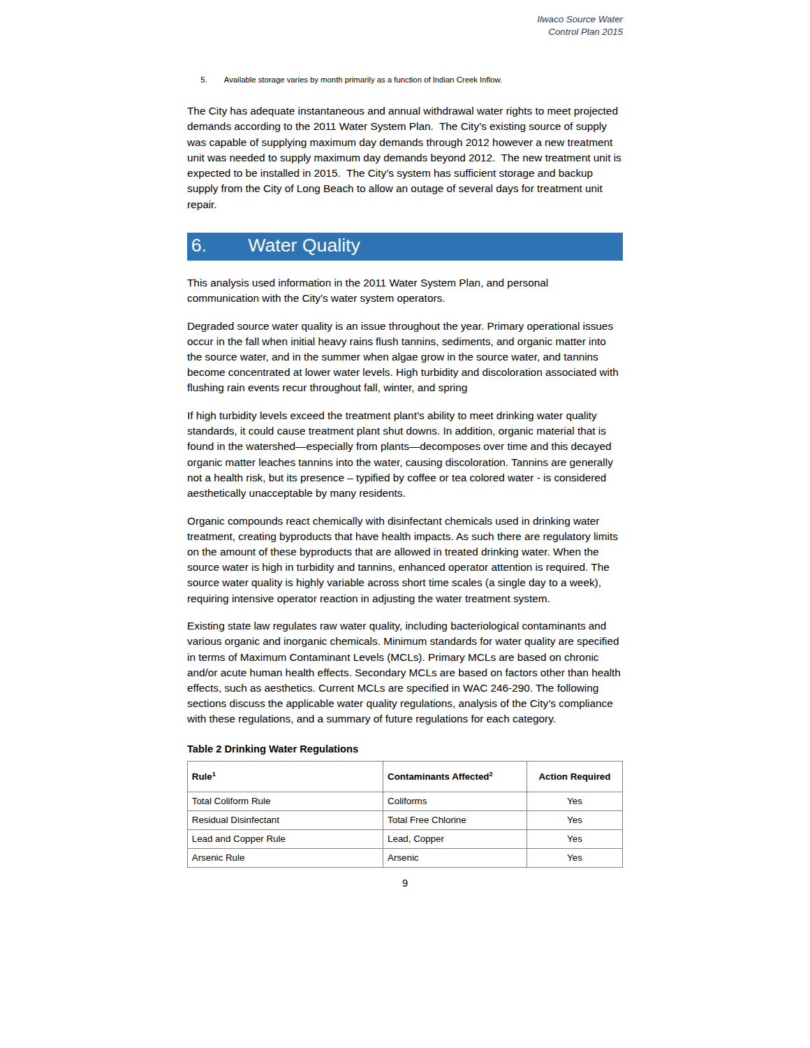Ilwaco Source Water Control Plan 2015
5. Available storage varies by month primarily as a function of Indian Creek Inflow.
The City has adequate instantaneous and annual withdrawal water rights to meet projected demands according to the 2011 Water System Plan. The City’s existing source of supply was capable of supplying maximum day demands through 2012 however a new treatment unit was needed to supply maximum day demands beyond 2012. The new treatment unit is expected to be installed in 2015. The City’s system has sufficient storage and backup supply from the City of Long Beach to allow an outage of several days for treatment unit repair.
6. Water Quality
This analysis used information in the 2011 Water System Plan, and personal communication with the City’s water system operators.
Degraded source water quality is an issue throughout the year. Primary operational issues occur in the fall when initial heavy rains flush tannins, sediments, and organic matter into the source water, and in the summer when algae grow in the source water, and tannins become concentrated at lower water levels. High turbidity and discoloration associated with flushing rain events recur throughout fall, winter, and spring
If high turbidity levels exceed the treatment plant’s ability to meet drinking water quality standards, it could cause treatment plant shut downs. In addition, organic material that is found in the watershed—especially from plants—decomposes over time and this decayed organic matter leaches tannins into the water, causing discoloration. Tannins are generally not a health risk, but its presence – typified by coffee or tea colored water - is considered aesthetically unacceptable by many residents.
Organic compounds react chemically with disinfectant chemicals used in drinking water treatment, creating byproducts that have health impacts. As such there are regulatory limits on the amount of these byproducts that are allowed in treated drinking water. When the source water is high in turbidity and tannins, enhanced operator attention is required. The source water quality is highly variable across short time scales (a single day to a week), requiring intensive operator reaction in adjusting the water treatment system.
Existing state law regulates raw water quality, including bacteriological contaminants and various organic and inorganic chemicals. Minimum standards for water quality are specified in terms of Maximum Contaminant Levels (MCLs). Primary MCLs are based on chronic and/or acute human health effects. Secondary MCLs are based on factors other than health effects, such as aesthetics. Current MCLs are specified in WAC 246-290. The following sections discuss the applicable water quality regulations, analysis of the City’s compliance with these regulations, and a summary of future regulations for each category.
Table 2 Drinking Water Regulations
| Rule 1 | Contaminants Affected 2 | Action Required |
| --- | --- | --- |
| Total Coliform Rule | Coliforms | Yes |
| Residual Disinfectant | Total Free Chlorine | Yes |
| Lead and Copper Rule | Lead, Copper | Yes |
| Arsenic Rule | Arsenic | Yes |
9